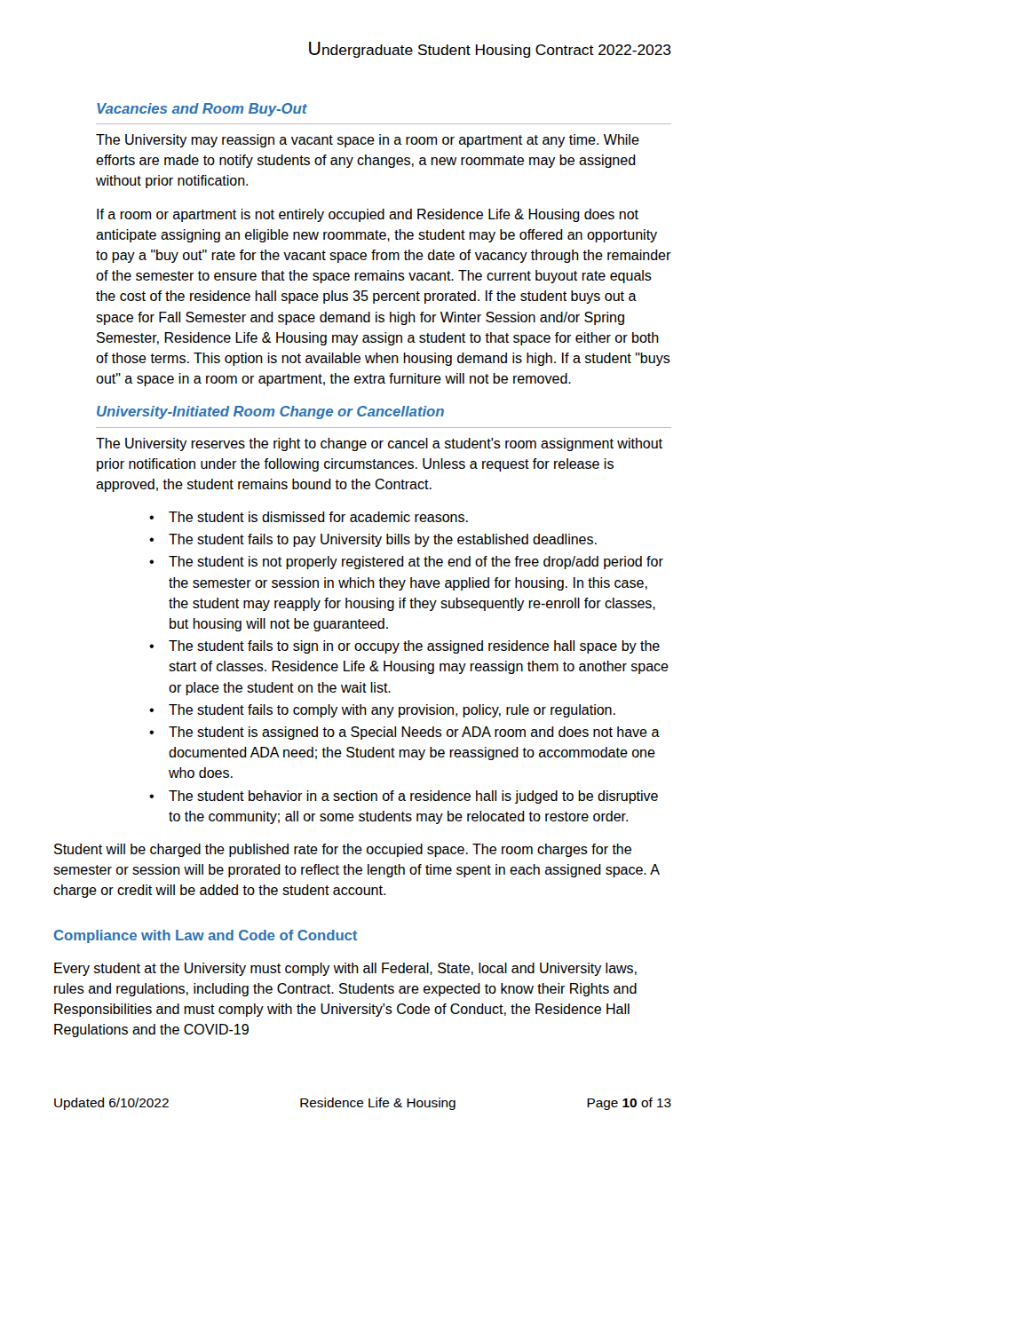Undergraduate Student Housing Contract 2022-2023
Vacancies and Room Buy-Out
The University may reassign a vacant space in a room or apartment at any time. While efforts are made to notify students of any changes, a new roommate may be assigned without prior notification.
If a room or apartment is not entirely occupied and Residence Life & Housing does not anticipate assigning an eligible new roommate, the student may be offered an opportunity to pay a "buy out" rate for the vacant space from the date of vacancy through the remainder of the semester to ensure that the space remains vacant. The current buyout rate equals the cost of the residence hall space plus 35 percent prorated. If the student buys out a space for Fall Semester and space demand is high for Winter Session and/or Spring Semester, Residence Life & Housing may assign a student to that space for either or both of those terms. This option is not available when housing demand is high. If a student "buys out" a space in a room or apartment, the extra furniture will not be removed.
University-Initiated Room Change or Cancellation
The University reserves the right to change or cancel a student's room assignment without prior notification under the following circumstances. Unless a request for release is approved, the student remains bound to the Contract.
The student is dismissed for academic reasons.
The student fails to pay University bills by the established deadlines.
The student is not properly registered at the end of the free drop/add period for the semester or session in which they have applied for housing. In this case, the student may reapply for housing if they subsequently re-enroll for classes, but housing will not be guaranteed.
The student fails to sign in or occupy the assigned residence hall space by the start of classes. Residence Life & Housing may reassign them to another space or place the student on the wait list.
The student fails to comply with any provision, policy, rule or regulation.
The student is assigned to a Special Needs or ADA room and does not have a documented ADA need; the Student may be reassigned to accommodate one who does.
The student behavior in a section of a residence hall is judged to be disruptive to the community; all or some students may be relocated to restore order.
Student will be charged the published rate for the occupied space. The room charges for the semester or session will be prorated to reflect the length of time spent in each assigned space. A charge or credit will be added to the student account.
Compliance with Law and Code of Conduct
Every student at the University must comply with all Federal, State, local and University laws, rules and regulations, including the Contract. Students are expected to know their Rights and Responsibilities and must comply with the University's Code of Conduct, the Residence Hall Regulations and the COVID-19
Updated 6/10/2022
Residence Life & Housing
Page 10 of 13